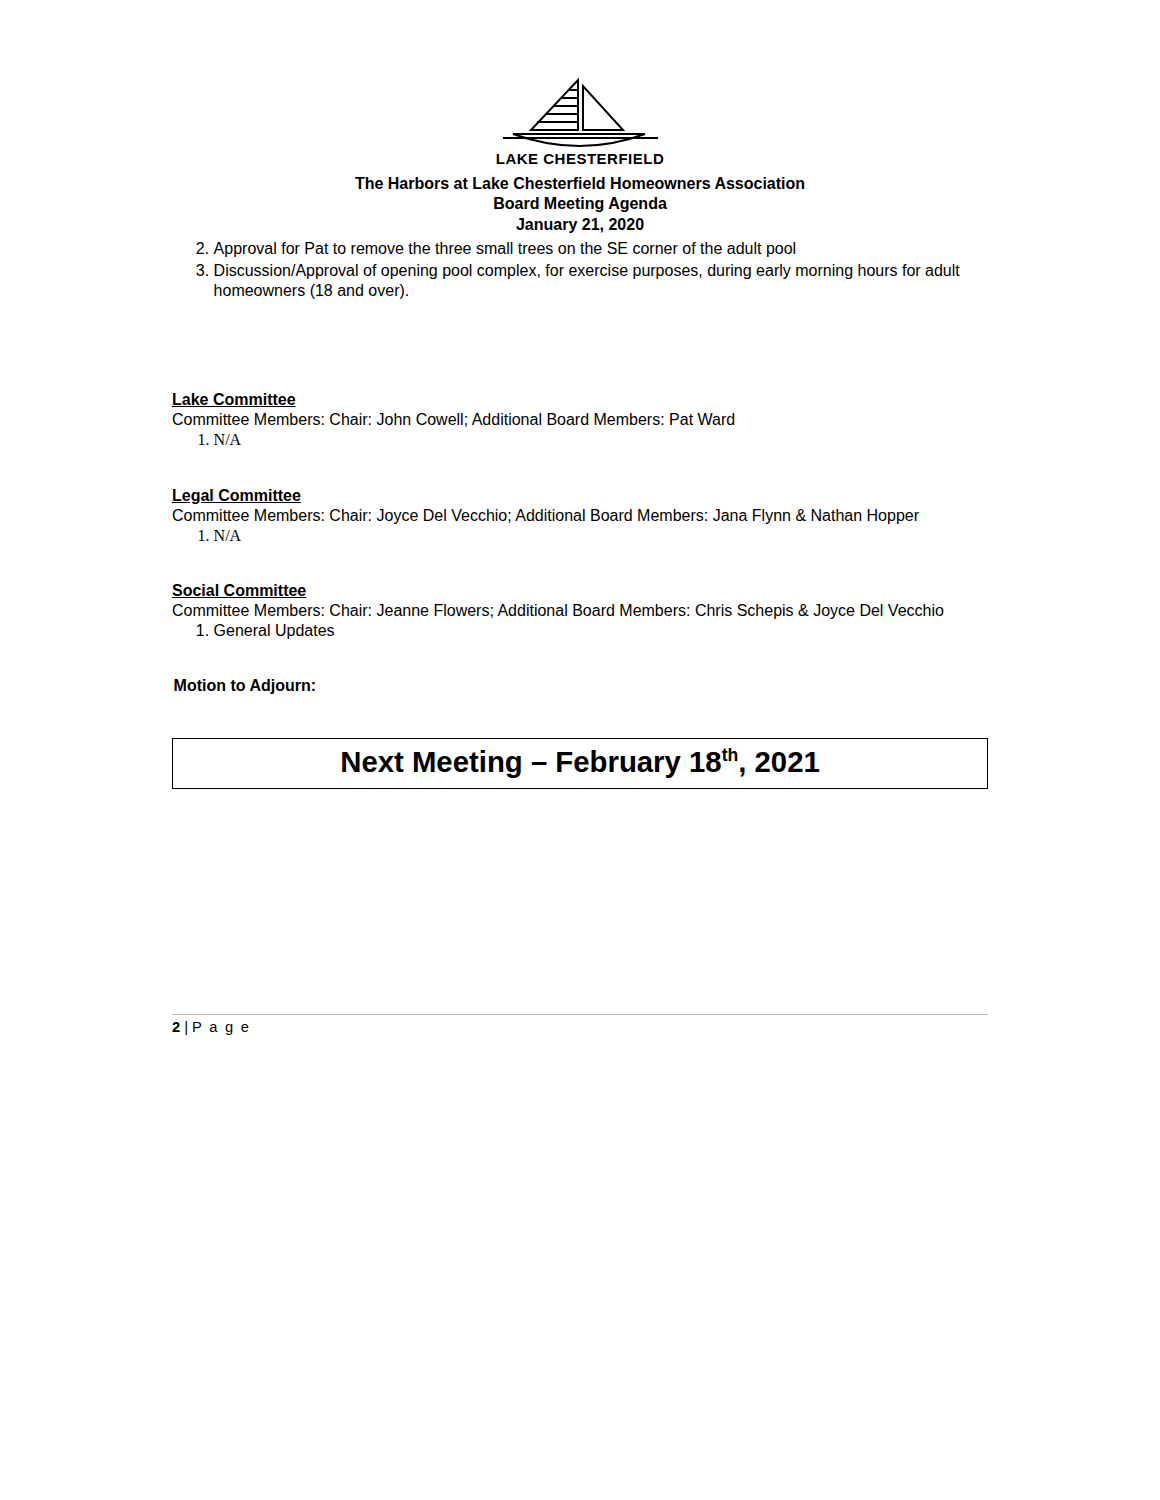LAKE CHESTERFIELD
The Harbors at Lake Chesterfield Homeowners Association Board Meeting Agenda January 21, 2020
Approval for Pat to remove the three small trees on the SE corner of the adult pool
Discussion/Approval of opening pool complex, for exercise purposes, during early morning hours for adult homeowners (18 and over).
Lake Committee
Committee Members: Chair: John Cowell; Additional Board Members: Pat Ward
N/A
Legal Committee
Committee Members: Chair: Joyce Del Vecchio; Additional Board Members: Jana Flynn & Nathan Hopper
N/A
Social Committee
Committee Members: Chair: Jeanne Flowers; Additional Board Members: Chris Schepis & Joyce Del Vecchio
General Updates
Motion to Adjourn:
Next Meeting – February 18th, 2021
2 | P a g e